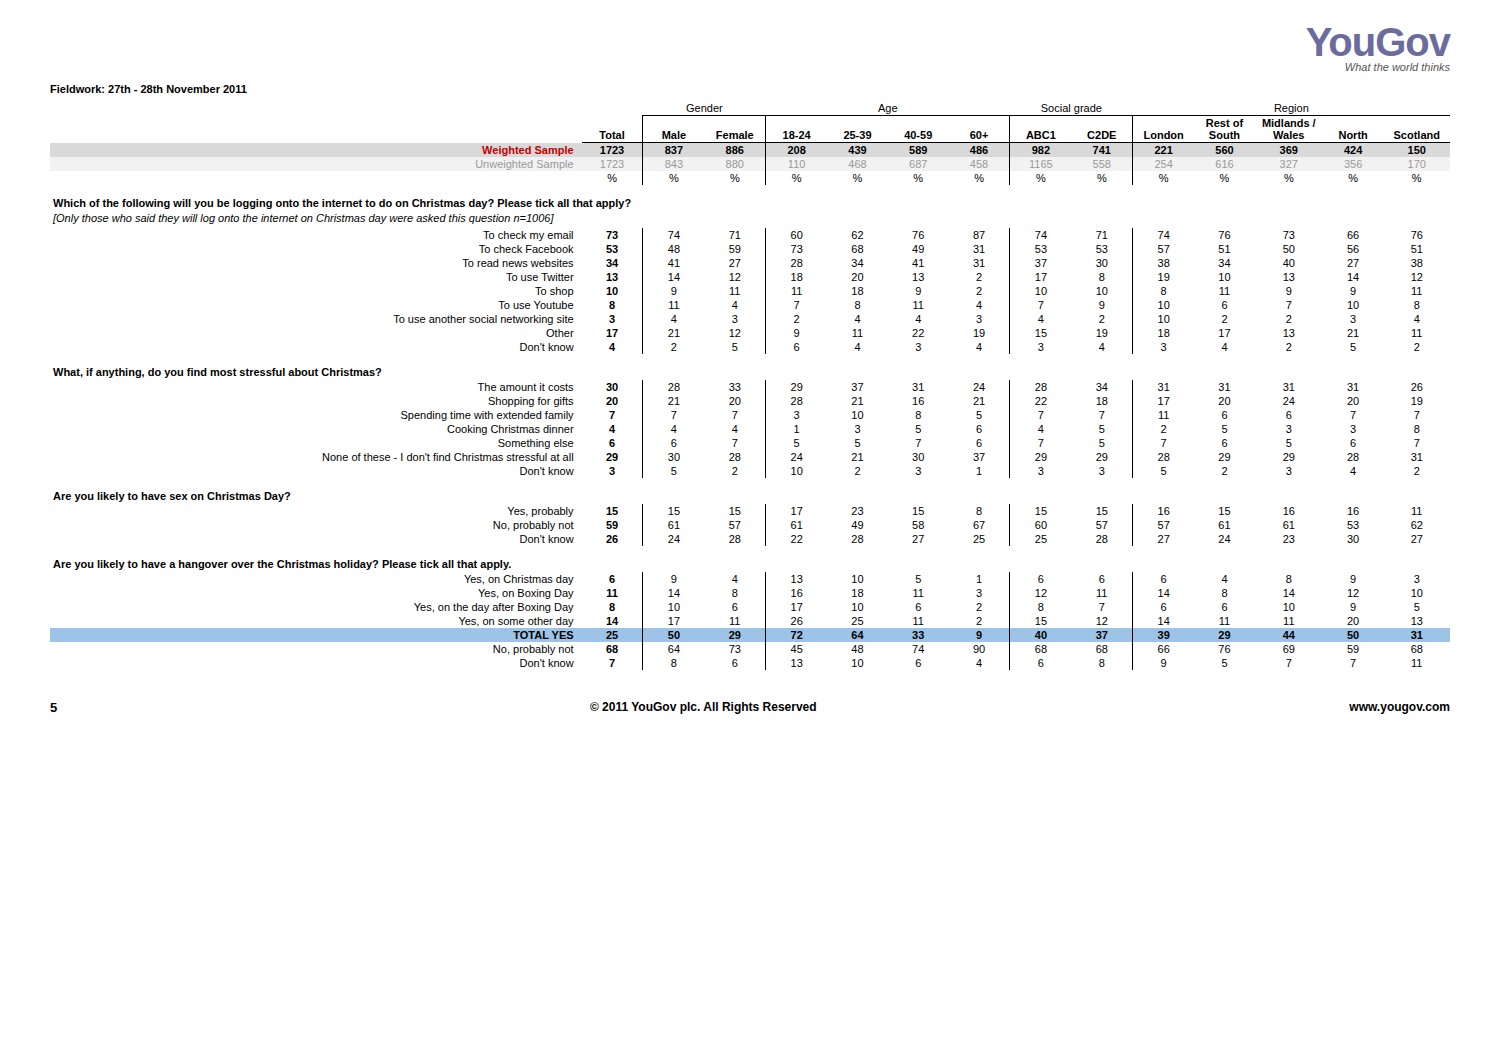You Gov
What the world thinks
Fieldwork: 27th - 28th November 2011
| | | Gender | Age | Social grade | Region |
| --- | --- | --- | --- | --- | --- |
| | Total | Male | Female | 18-24 | 25-39 | 40-59 | 60+ | ABC1 | C2DE | London | Rest of South | Midlands / Wales | North | Scotland |
| Weighted Sample | 1723 | 837 | 886 | 208 | 439 | 589 | 486 | 982 | 741 | 221 | 560 | 369 | 424 | 150 |
| Unweighted Sample | 1723 | 843 | 880 | 110 | 468 | 687 | 458 | 1165 | 558 | 254 | 616 | 327 | 356 | 170 |
| | % | % | % | % | % | % | % | % | % | % | % | % | % | % |
| Which of the following will you be logging onto the internet to do on Christmas day? Please tick all that apply? |
| [Only those who said they will log onto the internet on Christmas day were asked this question n=1006] |
| To check my email | 73 | 74 | 71 | 60 | 62 | 76 | 87 | 74 | 71 | 74 | 76 | 73 | 66 | 76 |
| To check Facebook | 53 | 48 | 59 | 73 | 68 | 49 | 31 | 53 | 53 | 57 | 51 | 50 | 56 | 51 |
| To read news websites | 34 | 41 | 27 | 28 | 34 | 41 | 31 | 37 | 30 | 38 | 34 | 40 | 27 | 38 |
| To use Twitter | 13 | 14 | 12 | 18 | 20 | 13 | 2 | 17 | 8 | 19 | 10 | 13 | 14 | 12 |
| To shop | 10 | 9 | 11 | 11 | 18 | 9 | 2 | 10 | 10 | 8 | 11 | 9 | 9 | 11 |
| To use Youtube | 8 | 11 | 4 | 7 | 8 | 11 | 4 | 7 | 9 | 10 | 6 | 7 | 10 | 8 |
| To use another social networking site | 3 | 4 | 3 | 2 | 4 | 4 | 3 | 4 | 2 | 10 | 2 | 2 | 3 | 4 |
| Other | 17 | 21 | 12 | 9 | 11 | 22 | 19 | 15 | 19 | 18 | 17 | 13 | 21 | 11 |
| Don't know | 4 | 2 | 5 | 6 | 4 | 3 | 4 | 3 | 4 | 3 | 4 | 2 | 5 | 2 |
| What, if anything, do you find most stressful about Christmas? |
| The amount it costs | 30 | 28 | 33 | 29 | 37 | 31 | 24 | 28 | 34 | 31 | 31 | 31 | 31 | 26 |
| Shopping for gifts | 20 | 21 | 20 | 28 | 21 | 16 | 21 | 22 | 18 | 17 | 20 | 24 | 20 | 19 |
| Spending time with extended family | 7 | 7 | 7 | 3 | 10 | 8 | 5 | 7 | 7 | 11 | 6 | 6 | 7 | 7 |
| Cooking Christmas dinner | 4 | 4 | 4 | 1 | 3 | 5 | 6 | 4 | 5 | 2 | 5 | 3 | 3 | 8 |
| Something else | 6 | 6 | 7 | 5 | 5 | 7 | 6 | 7 | 5 | 7 | 6 | 5 | 6 | 7 |
| None of these - I don't find Christmas stressful at all | 29 | 30 | 28 | 24 | 21 | 30 | 37 | 29 | 29 | 28 | 29 | 29 | 28 | 31 |
| Don't know | 3 | 5 | 2 | 10 | 2 | 3 | 1 | 3 | 3 | 5 | 2 | 3 | 4 | 2 |
| Are you likely to have sex on Christmas Day? |
| Yes, probably | 15 | 15 | 15 | 17 | 23 | 15 | 8 | 15 | 15 | 16 | 15 | 16 | 16 | 11 |
| No, probably not | 59 | 61 | 57 | 61 | 49 | 58 | 67 | 60 | 57 | 57 | 61 | 61 | 53 | 62 |
| Don't know | 26 | 24 | 28 | 22 | 28 | 27 | 25 | 25 | 28 | 27 | 24 | 23 | 30 | 27 |
| Are you likely to have a hangover over the Christmas holiday? Please tick all that apply. |
| Yes, on Christmas day | 6 | 9 | 4 | 13 | 10 | 5 | 1 | 6 | 6 | 6 | 4 | 8 | 9 | 3 |
| Yes, on Boxing Day | 11 | 14 | 8 | 16 | 18 | 11 | 3 | 12 | 11 | 14 | 8 | 14 | 12 | 10 |
| Yes, on the day after Boxing Day | 8 | 10 | 6 | 17 | 10 | 6 | 2 | 8 | 7 | 6 | 6 | 10 | 9 | 5 |
| Yes, on some other day | 14 | 17 | 11 | 26 | 25 | 11 | 2 | 15 | 12 | 14 | 11 | 11 | 20 | 13 |
| TOTAL YES | 25 | 50 | 29 | 72 | 64 | 33 | 9 | 40 | 37 | 39 | 29 | 44 | 50 | 31 |
| No, probably not | 68 | 64 | 73 | 45 | 48 | 74 | 90 | 68 | 68 | 66 | 76 | 69 | 59 | 68 |
| Don't know | 7 | 8 | 6 | 13 | 10 | 6 | 4 | 6 | 8 | 9 | 5 | 7 | 7 | 11 |
5
© 2011 YouGov plc. All Rights Reserved
www.yougov.com